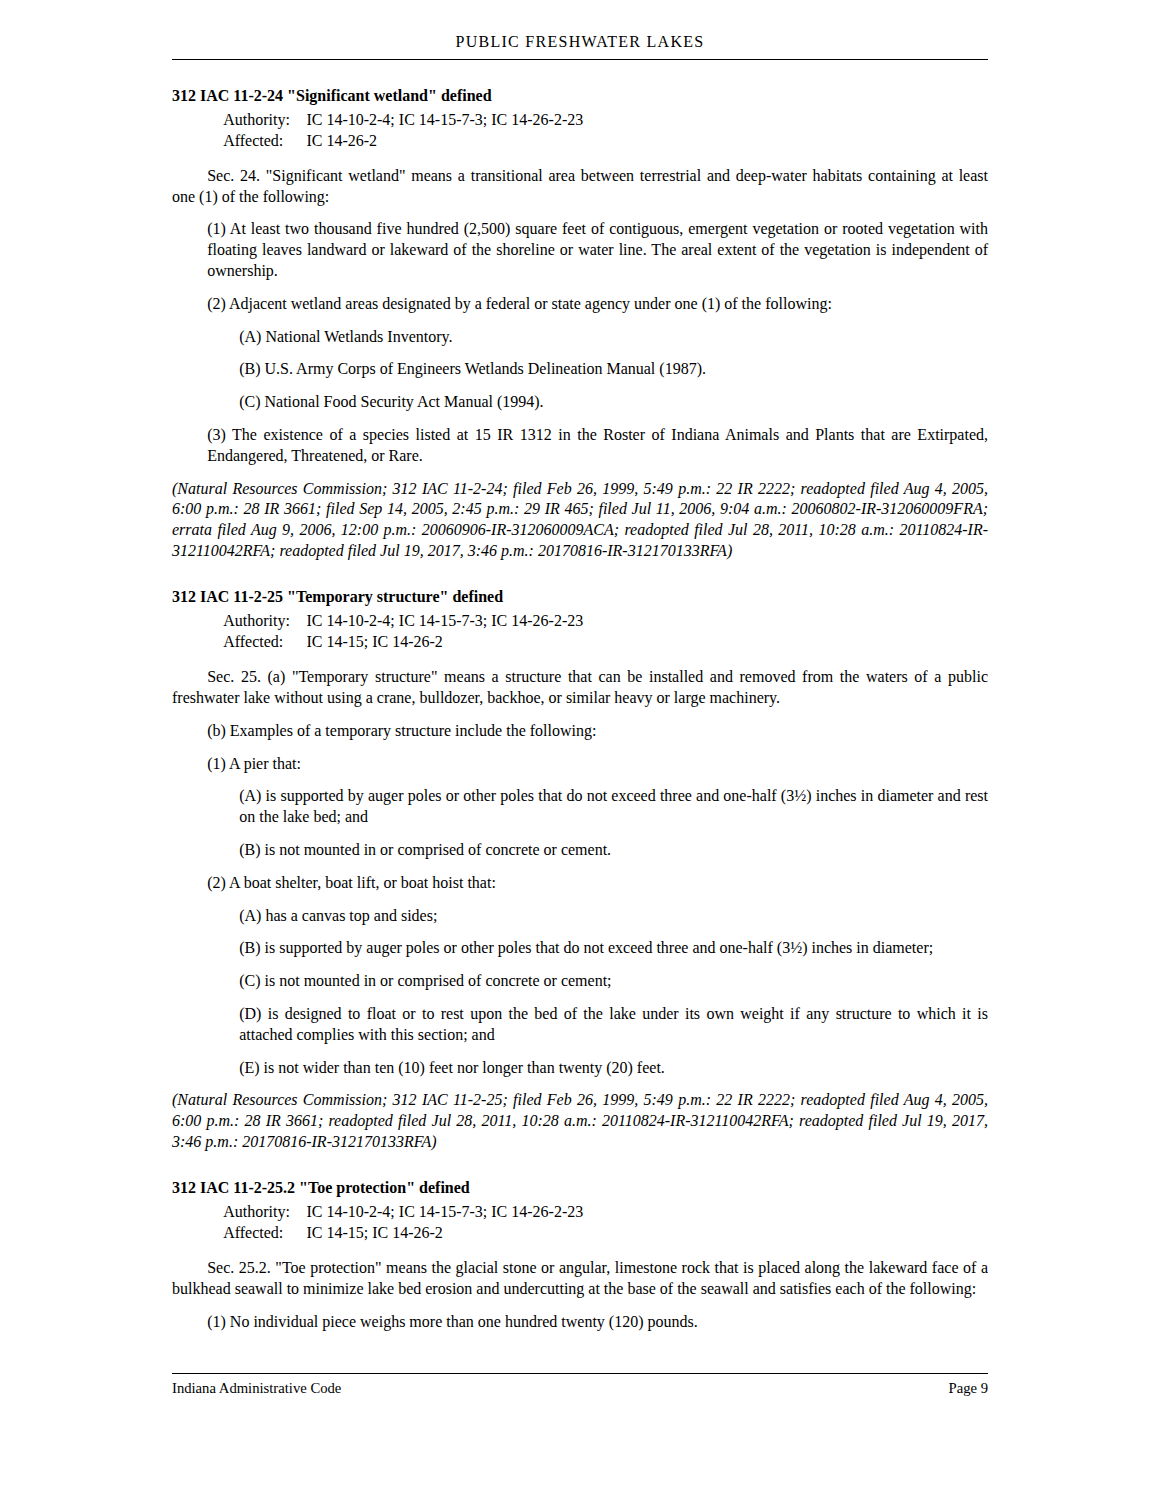PUBLIC FRESHWATER LAKES
312 IAC 11-2-24 "Significant wetland" defined
Authority: IC 14-10-2-4; IC 14-15-7-3; IC 14-26-2-23
Affected: IC 14-26-2
Sec. 24. "Significant wetland" means a transitional area between terrestrial and deep-water habitats containing at least one (1) of the following:
(1) At least two thousand five hundred (2,500) square feet of contiguous, emergent vegetation or rooted vegetation with floating leaves landward or lakeward of the shoreline or water line. The areal extent of the vegetation is independent of ownership.
(2) Adjacent wetland areas designated by a federal or state agency under one (1) of the following:
(A) National Wetlands Inventory.
(B) U.S. Army Corps of Engineers Wetlands Delineation Manual (1987).
(C) National Food Security Act Manual (1994).
(3) The existence of a species listed at 15 IR 1312 in the Roster of Indiana Animals and Plants that are Extirpated, Endangered, Threatened, or Rare.
(Natural Resources Commission; 312 IAC 11-2-24; filed Feb 26, 1999, 5:49 p.m.: 22 IR 2222; readopted filed Aug 4, 2005, 6:00 p.m.: 28 IR 3661; filed Sep 14, 2005, 2:45 p.m.: 29 IR 465; filed Jul 11, 2006, 9:04 a.m.: 20060802-IR-312060009FRA; errata filed Aug 9, 2006, 12:00 p.m.: 20060906-IR-312060009ACA; readopted filed Jul 28, 2011, 10:28 a.m.: 20110824-IR-312110042RFA; readopted filed Jul 19, 2017, 3:46 p.m.: 20170816-IR-312170133RFA)
312 IAC 11-2-25 "Temporary structure" defined
Authority: IC 14-10-2-4; IC 14-15-7-3; IC 14-26-2-23
Affected: IC 14-15; IC 14-26-2
Sec. 25. (a) "Temporary structure" means a structure that can be installed and removed from the waters of a public freshwater lake without using a crane, bulldozer, backhoe, or similar heavy or large machinery.
(b) Examples of a temporary structure include the following:
(1) A pier that:
(A) is supported by auger poles or other poles that do not exceed three and one-half (3½) inches in diameter and rest on the lake bed; and
(B) is not mounted in or comprised of concrete or cement.
(2) A boat shelter, boat lift, or boat hoist that:
(A) has a canvas top and sides;
(B) is supported by auger poles or other poles that do not exceed three and one-half (3½) inches in diameter;
(C) is not mounted in or comprised of concrete or cement;
(D) is designed to float or to rest upon the bed of the lake under its own weight if any structure to which it is attached complies with this section; and
(E) is not wider than ten (10) feet nor longer than twenty (20) feet.
(Natural Resources Commission; 312 IAC 11-2-25; filed Feb 26, 1999, 5:49 p.m.: 22 IR 2222; readopted filed Aug 4, 2005, 6:00 p.m.: 28 IR 3661; readopted filed Jul 28, 2011, 10:28 a.m.: 20110824-IR-312110042RFA; readopted filed Jul 19, 2017, 3:46 p.m.: 20170816-IR-312170133RFA)
312 IAC 11-2-25.2 "Toe protection" defined
Authority: IC 14-10-2-4; IC 14-15-7-3; IC 14-26-2-23
Affected: IC 14-15; IC 14-26-2
Sec. 25.2. "Toe protection" means the glacial stone or angular, limestone rock that is placed along the lakeward face of a bulkhead seawall to minimize lake bed erosion and undercutting at the base of the seawall and satisfies each of the following:
(1) No individual piece weighs more than one hundred twenty (120) pounds.
Indiana Administrative Code Page 9